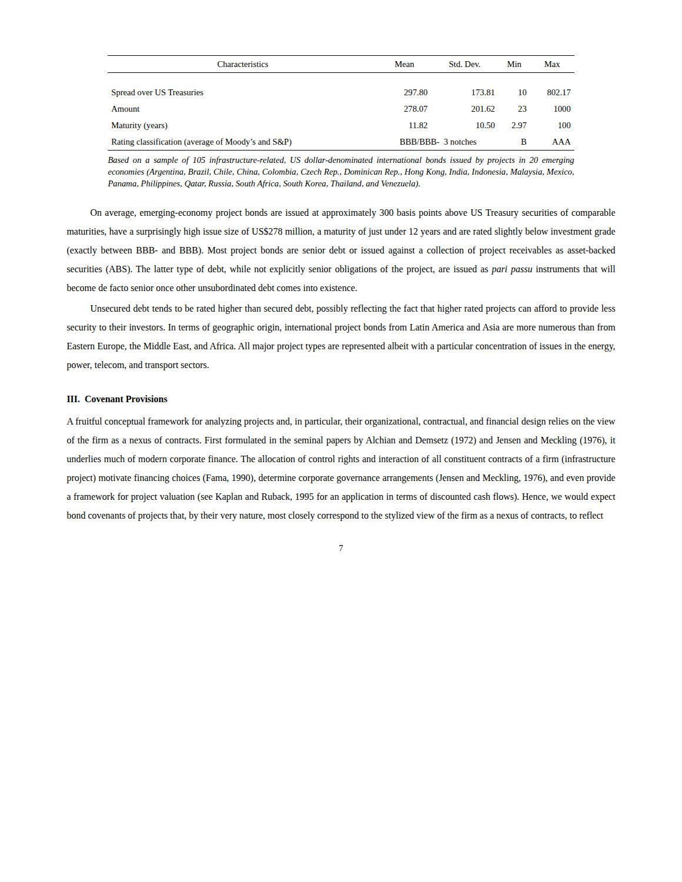| Characteristics | Mean | Std. Dev. | Min | Max |
| --- | --- | --- | --- | --- |
| Spread over US Treasuries | 297.80 | 173.81 | 10 | 802.17 |
| Amount | 278.07 | 201.62 | 23 | 1000 |
| Maturity (years) | 11.82 | 10.50 | 2.97 | 100 |
| Rating classification (average of Moody’s and S&P) | BBB/BBB- 3 notches | B | AAA |
Based on a sample of 105 infrastructure-related, US dollar-denominated international bonds issued by projects in 20 emerging economies (Argentina, Brazil, Chile, China, Colombia, Czech Rep., Dominican Rep., Hong Kong, India, Indonesia, Malaysia, Mexico, Panama, Philippines, Qatar, Russia, South Africa, South Korea, Thailand, and Venezuela).
On average, emerging-economy project bonds are issued at approximately 300 basis points above US Treasury securities of comparable maturities, have a surprisingly high issue size of US$278 million, a maturity of just under 12 years and are rated slightly below investment grade (exactly between BBB- and BBB). Most project bonds are senior debt or issued against a collection of project receivables as asset-backed securities (ABS). The latter type of debt, while not explicitly senior obligations of the project, are issued as pari passu instruments that will become de facto senior once other unsubordinated debt comes into existence.
Unsecured debt tends to be rated higher than secured debt, possibly reflecting the fact that higher rated projects can afford to provide less security to their investors. In terms of geographic origin, international project bonds from Latin America and Asia are more numerous than from Eastern Europe, the Middle East, and Africa. All major project types are represented albeit with a particular concentration of issues in the energy, power, telecom, and transport sectors.
III. Covenant Provisions
A fruitful conceptual framework for analyzing projects and, in particular, their organizational, contractual, and financial design relies on the view of the firm as a nexus of contracts. First formulated in the seminal papers by Alchian and Demsetz (1972) and Jensen and Meckling (1976), it underlies much of modern corporate finance. The allocation of control rights and interaction of all constituent contracts of a firm (infrastructure project) motivate financing choices (Fama, 1990), determine corporate governance arrangements (Jensen and Meckling, 1976), and even provide a framework for project valuation (see Kaplan and Ruback, 1995 for an application in terms of discounted cash flows). Hence, we would expect bond covenants of projects that, by their very nature, most closely correspond to the stylized view of the firm as a nexus of contracts, to reflect
7